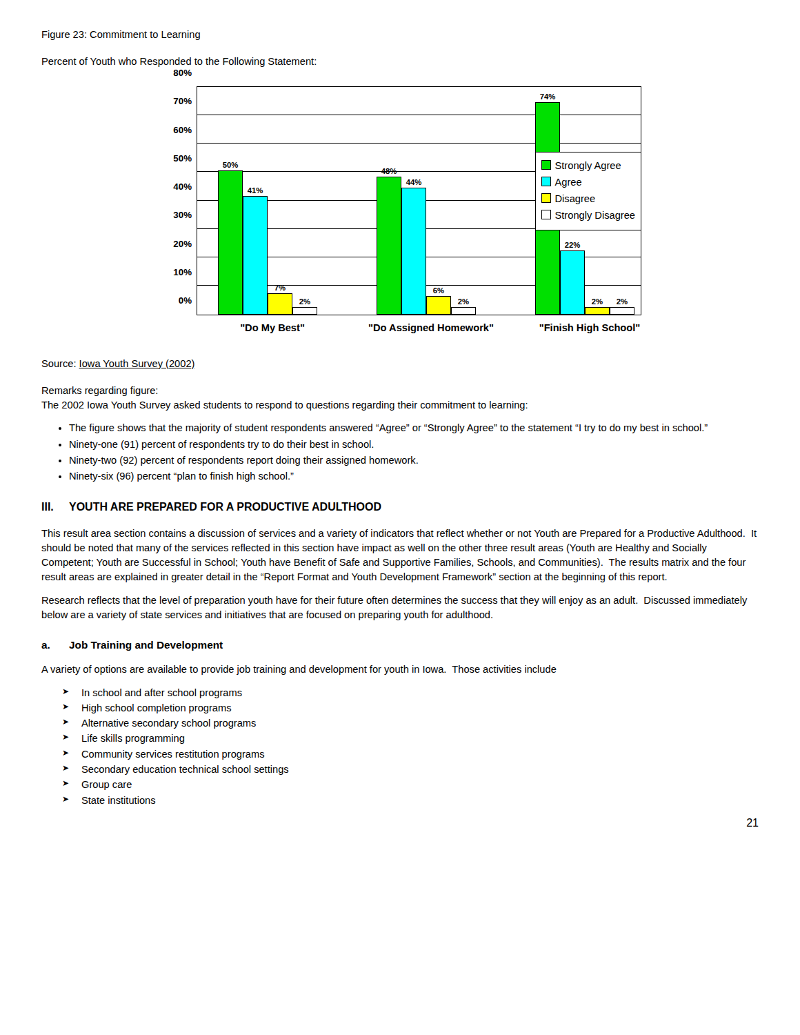Figure 23: Commitment to Learning
Percent of Youth who Responded to the Following Statement:
0%
10%
20%
30%
40%
50%
60%
70%
80%
50%
41%
7%
2%
48%
44%
6%
2%
74%
22%
2%
2%
"Do My Best"
"Do Assigned Homework"
"Finish High School"
Strongly Agree
Agree
Disagree
Strongly Disagree
Source: Iowa Youth Survey (2002)
Remarks regarding figure:
The 2002 Iowa Youth Survey asked students to respond to questions regarding their commitment to learning:
The figure shows that the majority of student respondents answered “Agree” or “Strongly Agree” to the statement “I try to do my best in school.”
Ninety-one (91) percent of respondents try to do their best in school.
Ninety-two (92) percent of respondents report doing their assigned homework.
Ninety-six (96) percent “plan to finish high school.”
III. YOUTH ARE PREPARED FOR A PRODUCTIVE ADULTHOOD
This result area section contains a discussion of services and a variety of indicators that reflect whether or not Youth are Prepared for a Productive Adulthood. It should be noted that many of the services reflected in this section have impact as well on the other three result areas (Youth are Healthy and Socially Competent; Youth are Successful in School; Youth have Benefit of Safe and Supportive Families, Schools, and Communities). The results matrix and the four result areas are explained in greater detail in the “Report Format and Youth Development Framework” section at the beginning of this report.
Research reflects that the level of preparation youth have for their future often determines the success that they will enjoy as an adult. Discussed immediately below are a variety of state services and initiatives that are focused on preparing youth for adulthood.
a. Job Training and Development
A variety of options are available to provide job training and development for youth in Iowa. Those activities include
In school and after school programs
High school completion programs
Alternative secondary school programs
Life skills programming
Community services restitution programs
Secondary education technical school settings
Group care
State institutions
21